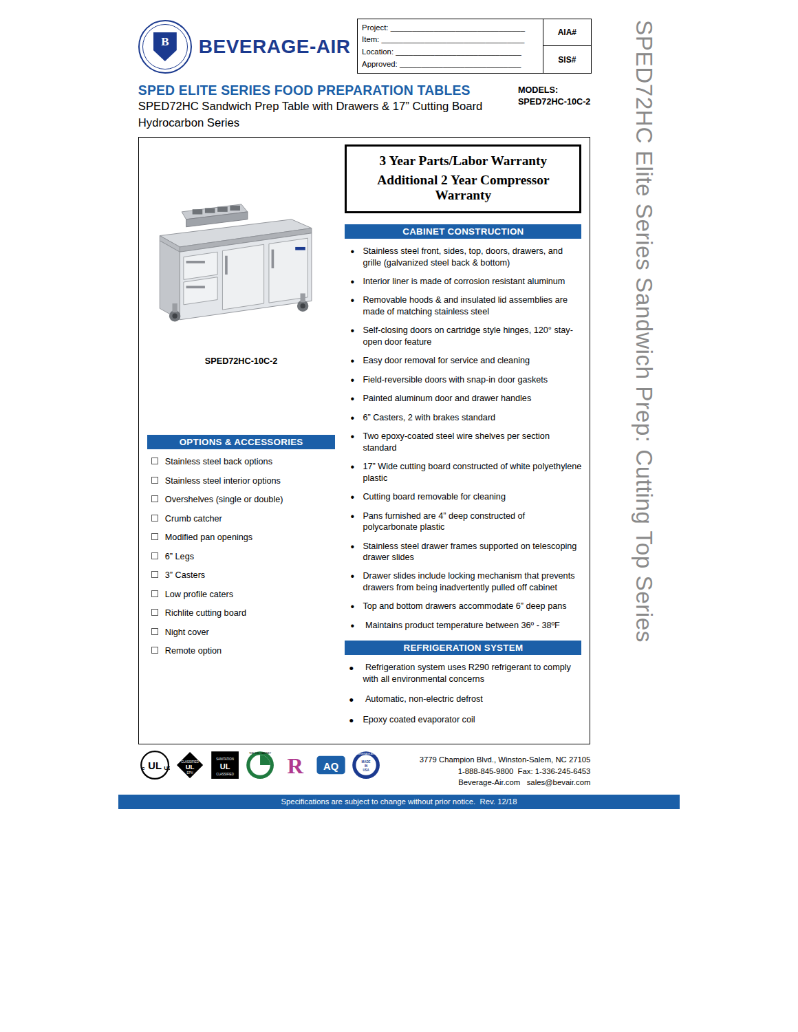SPED72HC Elite Series Sandwich Prep: Cutting Top Series
BEVERAGE-AIR
Project: _______________________________
Item: _________________________________
Location: _____________________________
Approved: ____________________________
AIA#
SIS#
SPED ELITE SERIES FOOD PREPARATION TABLES
SPED72HC Sandwich Prep Table with Drawers & 17” Cutting Board
Hydrocarbon Series
MODELS:
SPED72HC-10C-2
SPED72HC-10C-2
OPTIONS & ACCESSORIES
Stainless steel back options
Stainless steel interior options
Overshelves (single or double)
Crumb catcher
Modified pan openings
6” Legs
3” Casters
Low profile caters
Richlite cutting board
Night cover
Remote option
3 Year Parts/Labor Warranty
Additional 2 Year Compressor Warranty
CABINET CONSTRUCTION
Stainless steel front, sides, top, doors, drawers, and grille (galvanized steel back & bottom)
Interior liner is made of corrosion resistant aluminum
Removable hoods & and insulated lid assemblies are made of matching stainless steel
Self-closing doors on cartridge style hinges, 120° stay-open door feature
Easy door removal for service and cleaning
Field-reversible doors with snap-in door gaskets
Painted aluminum door and drawer handles
6” Casters, 2 with brakes standard
Two epoxy-coated steel wire shelves per section standard
17” Wide cutting board constructed of white polyethylene plastic
Cutting board removable for cleaning
Pans furnished are 4” deep constructed of polycarbonate plastic
Stainless steel drawer frames supported on telescoping drawer slides
Drawer slides include locking mechanism that prevents drawers from being inadvertently pulled off cabinet
Top and bottom drawers accommodate 6” deep pans
Maintains product temperature between 36º - 38ºF
REFRIGERATION SYSTEM
Refrigeration system uses R290 refrigerant to comply with all environmental concerns
Automatic, non-electric defrost
Epoxy coated evaporator coil
UL c US
CLASSIFIED UL EPH
SANITATION UL CLASSIFIED
THE KGL CABINET
R
AQ
MADE IN USA BEVERAGE-AIR
3779 Champion Blvd., Winston-Salem, NC 27105
1-888-845-9800 Fax: 1-336-245-6453
Beverage-Air.com sales@bevair.com
Specifications are subject to change without prior notice. Rev. 12/18